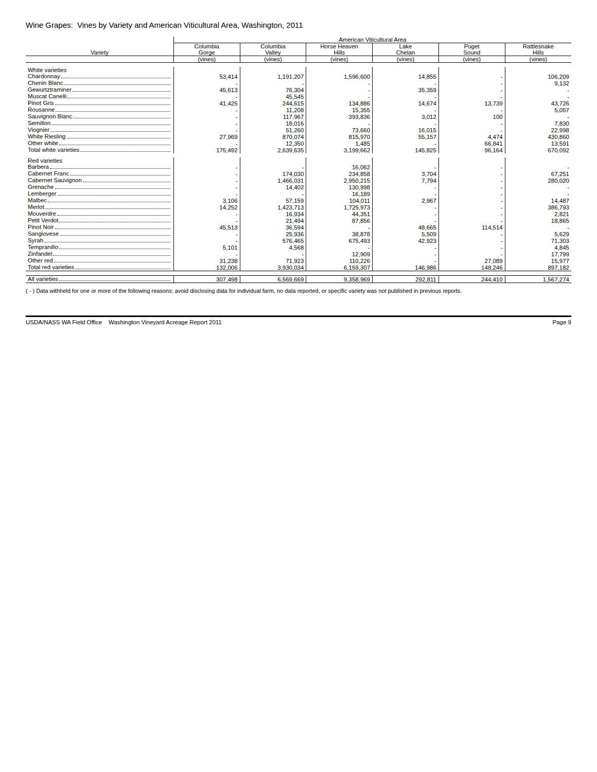Wine Grapes: Vines by Variety and American Viticultural Area, Washington, 2011
| | American Viticultural Area |
| --- | --- |
| Variety | Columbia Gorge | Columbia Valley | Horse Heaven Hills | Lake Chelan | Puget Sound | Rattlesnake Hills |
| | (vines) | (vines) | (vines) | (vines) | (vines) | (vines) |
| White varieties | | | | | | |
| Chardonnay | 53,414 | 1,191,207 | 1,596,600 | 14,855 | - | 106,209 |
| Chenin Blanc | - | - | - | - | - | 9,132 |
| Gewurtztraminer | 45,613 | 76,304 | - | 35,359 | - | - |
| Muscat Canelli | - | 45,545 | - | - | - | - |
| Pinot Gris | 41,425 | 244,615 | 134,886 | 14,674 | 13,739 | 43,726 |
| Rousanne | - | 11,208 | 15,355 | - | - | 5,057 |
| Sauvignon Blanc | - | 117,967 | 393,836 | 3,012 | 100 | - |
| Semillon | - | 18,016 | - | - | - | 7,830 |
| Viognier | - | 51,260 | 73,660 | 16,015 | - | 22,998 |
| White Riesling | 27,969 | 870,074 | 815,970 | 55,157 | 4,474 | 430,860 |
| Other white | - | 12,350 | 1,485 | - | 66,841 | 13,591 |
| Total white varieties | 175,492 | 2,639,635 | 3,199,662 | 145,825 | 96,164 | 670,092 |
| Red varieties | | | | | | |
| Barbera | - | - | 16,062 | - | - | - |
| Cabernet Franc | - | 174,030 | 234,858 | 3,704 | - | 67,251 |
| Cabernet Sauvignon | - | 1,466,031 | 2,950,215 | 7,794 | - | 280,020 |
| Grenache | - | 14,402 | 130,998 | - | - | - |
| Lemberger | - | - | 16,189 | - | - | - |
| Malbec | 3,106 | 57,159 | 104,011 | 2,967 | - | 14,487 |
| Merlot | 14,252 | 1,423,713 | 1,725,973 | - | - | 386,793 |
| Mouverdre | - | 16,934 | 44,351 | - | - | 2,821 |
| Petit Verdot | - | 21,494 | 87,856 | - | - | 18,865 |
| Pinot Noir | 45,513 | 36,594 | - | 48,665 | 114,514 | - |
| Sangiovese | - | 25,936 | 38,878 | 5,509 | - | 5,629 |
| Syrah | - | 576,465 | 675,493 | 42,923 | - | 71,303 |
| Tempranillo | 5,101 | 4,568 | - | - | - | 4,845 |
| Zinfandel | - | - | 12,909 | - | - | 17,799 |
| Other red | 31,238 | 71,923 | 110,226 | - | 27,089 | 15,977 |
| Total red varieties | 132,006 | 3,930,034 | 6,159,307 | 146,986 | 148,246 | 897,182 |
| All varieties | 307,498 | 6,569,669 | 9,358,969 | 292,811 | 244,410 | 1,567,274 |
( - ) Data withheld for one or more of the following reasons: avoid disclosing data for individual farm, no data reported, or specific variety was not published in previous reports.
USDA/NASS WA Field Office Washington Vineyard Acreage Report 2011
Page 9